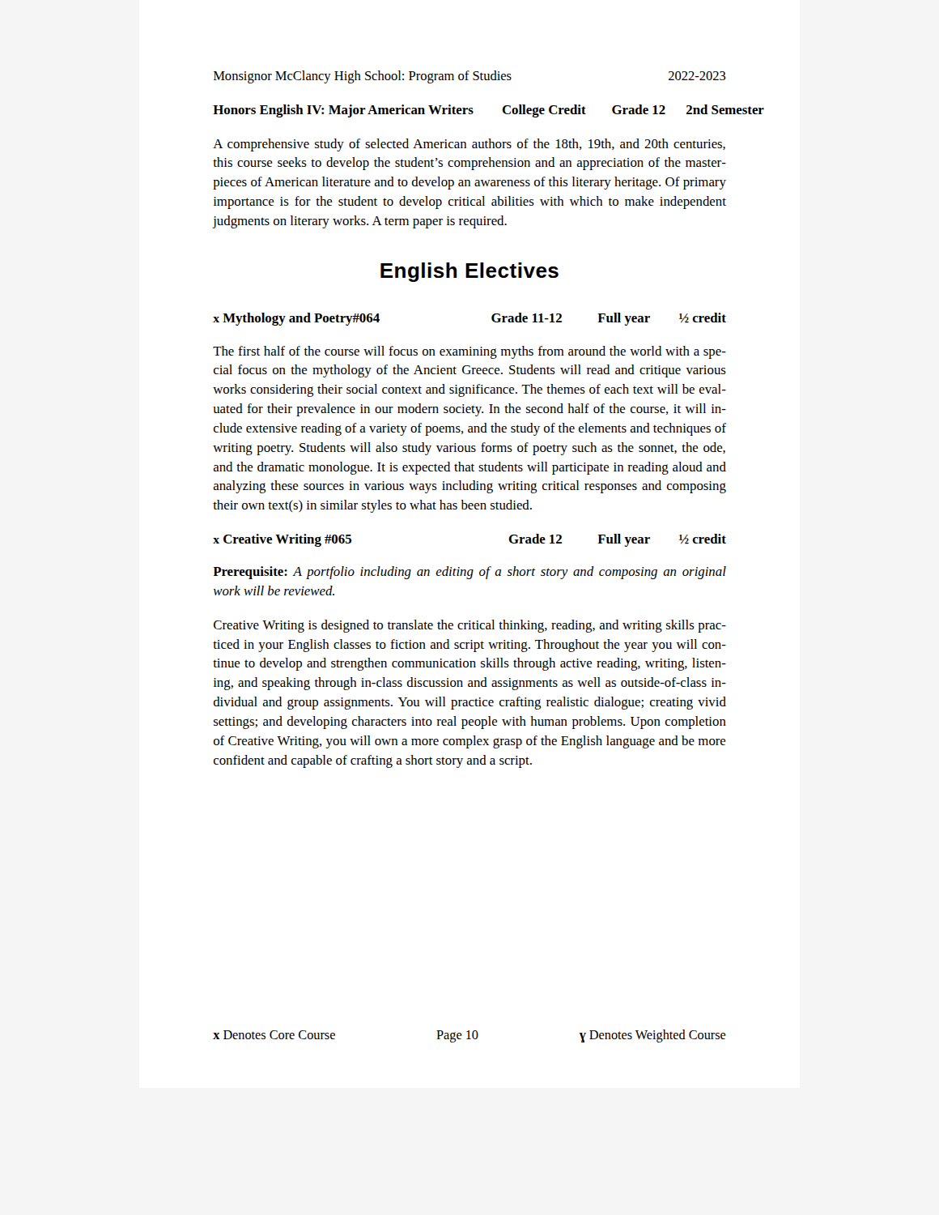Monsignor McClancy High School: Program of Studies 2022-2023
Honors English IV: Major American Writers College Credit Grade 122nd Semester
A comprehensive study of selected American authors of the 18th, 19th, and 20th centuries, this course seeks to develop the student’s comprehension and an appreciation of the masterpieces of American literature and to develop an awareness of this literary heritage. Of primary importance is for the student to develop critical abilities with which to make independent judgments on literary works. A term paper is required.
English Electives
x Mythology and Poetry#064 Grade 11-12 Full year ½ credit
The first half of the course will focus on examining myths from around the world with a special focus on the mythology of the Ancient Greece. Students will read and critique various works considering their social context and significance. The themes of each text will be evaluated for their prevalence in our modern society. In the second half of the course, it will include extensive reading of a variety of poems, and the study of the elements and techniques of writing poetry. Students will also study various forms of poetry such as the sonnet, the ode, and the dramatic monologue. It is expected that students will participate in reading aloud and analyzing these sources in various ways including writing critical responses and composing their own text(s) in similar styles to what has been studied.
x Creative Writing #065 Grade 12 Full year ½ credit
Prerequisite: A portfolio including an editing of a short story and composing an original work will be reviewed.
Creative Writing is designed to translate the critical thinking, reading, and writing skills practiced in your English classes to fiction and script writing. Throughout the year you will continue to develop and strengthen communication skills through active reading, writing, listening, and speaking through in-class discussion and assignments as well as outside-of-class individual and group assignments. You will practice crafting realistic dialogue; creating vivid settings; and developing characters into real people with human problems. Upon completion of Creative Writing, you will own a more complex grasp of the English language and be more confident and capable of crafting a short story and a script.
x Denotes Core Course Page 10 ɣ Denotes Weighted Course